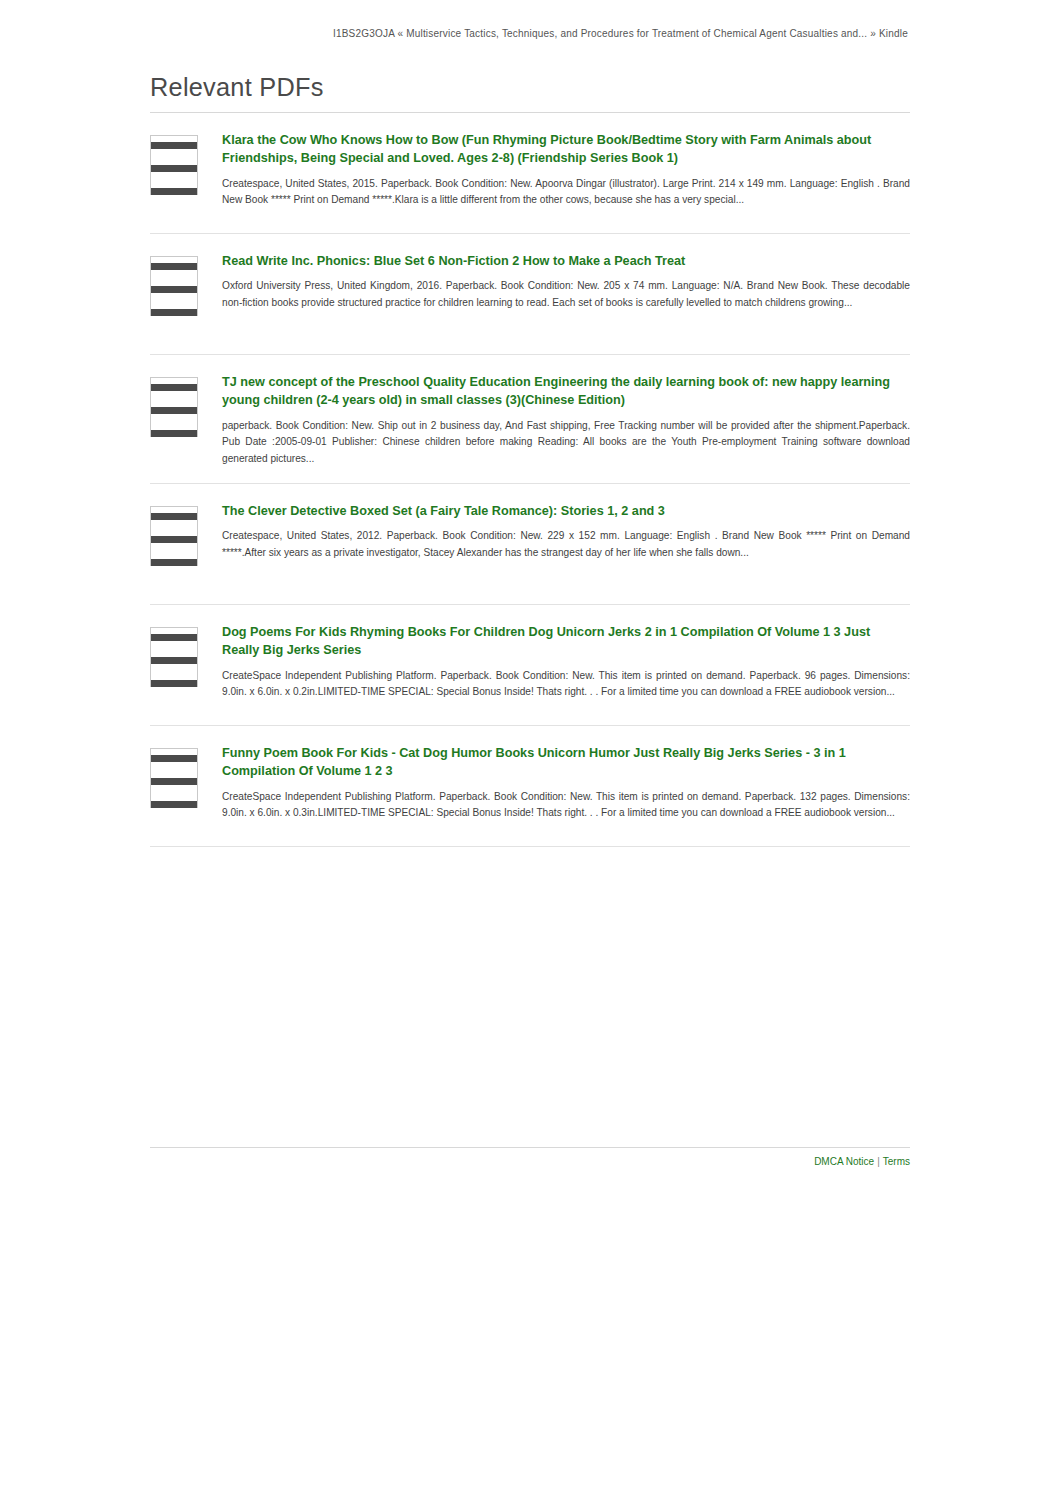I1BS2G3OJA « Multiservice Tactics, Techniques, and Procedures for Treatment of Chemical Agent Casualties and... » Kindle
Relevant PDFs
Klara the Cow Who Knows How to Bow (Fun Rhyming Picture Book/Bedtime Story with Farm Animals about Friendships, Being Special and Loved. Ages 2-8) (Friendship Series Book 1)
Createspace, United States, 2015. Paperback. Book Condition: New. Apoorva Dingar (illustrator). Large Print. 214 x 149 mm. Language: English . Brand New Book ***** Print on Demand *****.Klara is a little different from the other cows, because she has a very special...
Read Write Inc. Phonics: Blue Set 6 Non-Fiction 2 How to Make a Peach Treat
Oxford University Press, United Kingdom, 2016. Paperback. Book Condition: New. 205 x 74 mm. Language: N/A. Brand New Book. These decodable non-fiction books provide structured practice for children learning to read. Each set of books is carefully levelled to match childrens growing...
TJ new concept of the Preschool Quality Education Engineering the daily learning book of: new happy learning young children (2-4 years old) in small classes (3)(Chinese Edition)
paperback. Book Condition: New. Ship out in 2 business day, And Fast shipping, Free Tracking number will be provided after the shipment.Paperback. Pub Date :2005-09-01 Publisher: Chinese children before making Reading: All books are the Youth Pre-employment Training software download generated pictures...
The Clever Detective Boxed Set (a Fairy Tale Romance): Stories 1, 2 and 3
Createspace, United States, 2012. Paperback. Book Condition: New. 229 x 152 mm. Language: English . Brand New Book ***** Print on Demand *****.After six years as a private investigator, Stacey Alexander has the strangest day of her life when she falls down...
Dog Poems For Kids Rhyming Books For Children Dog Unicorn Jerks 2 in 1 Compilation Of Volume 1 3 Just Really Big Jerks Series
CreateSpace Independent Publishing Platform. Paperback. Book Condition: New. This item is printed on demand. Paperback. 96 pages. Dimensions: 9.0in. x 6.0in. x 0.2in.LIMITED-TIME SPECIAL: Special Bonus Inside! Thats right. . . For a limited time you can download a FREE audiobook version...
Funny Poem Book For Kids - Cat Dog Humor Books Unicorn Humor Just Really Big Jerks Series - 3 in 1 Compilation Of Volume 1 2 3
CreateSpace Independent Publishing Platform. Paperback. Book Condition: New. This item is printed on demand. Paperback. 132 pages. Dimensions: 9.0in. x 6.0in. x 0.3in.LIMITED-TIME SPECIAL: Special Bonus Inside! Thats right. . . For a limited time you can download a FREE audiobook version...
DMCA Notice|Terms